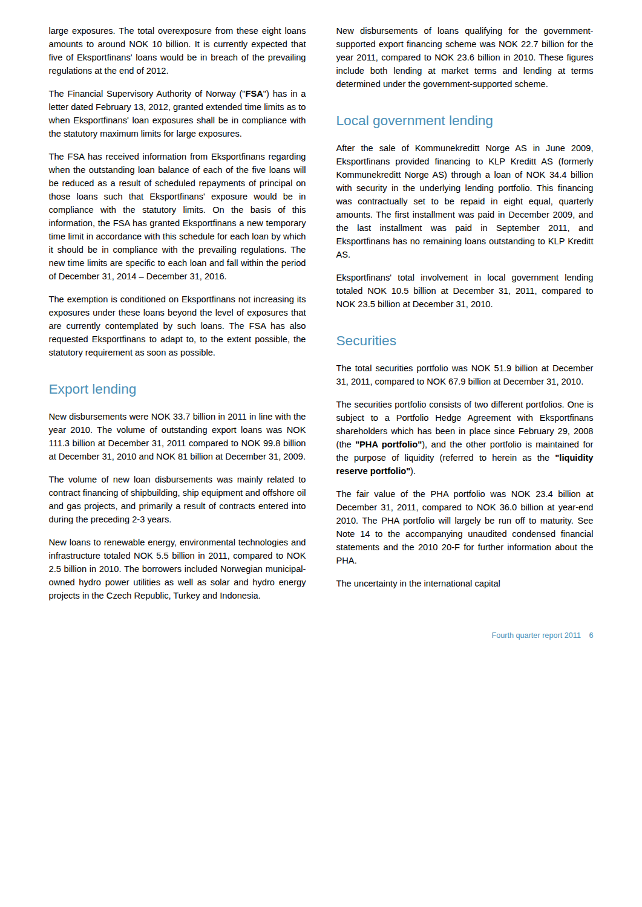large exposures. The total overexposure from these eight loans amounts to around NOK 10 billion. It is currently expected that five of Eksportfinans' loans would be in breach of the prevailing regulations at the end of 2012.
The Financial Supervisory Authority of Norway ("FSA") has in a letter dated February 13, 2012, granted extended time limits as to when Eksportfinans' loan exposures shall be in compliance with the statutory maximum limits for large exposures.
The FSA has received information from Eksportfinans regarding when the outstanding loan balance of each of the five loans will be reduced as a result of scheduled repayments of principal on those loans such that Eksportfinans' exposure would be in compliance with the statutory limits. On the basis of this information, the FSA has granted Eksportfinans a new temporary time limit in accordance with this schedule for each loan by which it should be in compliance with the prevailing regulations. The new time limits are specific to each loan and fall within the period of December 31, 2014 – December 31, 2016.
The exemption is conditioned on Eksportfinans not increasing its exposures under these loans beyond the level of exposures that are currently contemplated by such loans. The FSA has also requested Eksportfinans to adapt to, to the extent possible, the statutory requirement as soon as possible.
Export lending
New disbursements were NOK 33.7 billion in 2011 in line with the year 2010. The volume of outstanding export loans was NOK 111.3 billion at December 31, 2011 compared to NOK 99.8 billion at December 31, 2010 and NOK 81 billion at December 31, 2009.
The volume of new loan disbursements was mainly related to contract financing of shipbuilding, ship equipment and offshore oil and gas projects, and primarily a result of contracts entered into during the preceding 2-3 years.
New loans to renewable energy, environmental technologies and infrastructure totaled NOK 5.5 billion in 2011, compared to NOK 2.5 billion in 2010. The borrowers included Norwegian municipal-owned hydro power utilities as well as solar and hydro energy projects in the Czech Republic, Turkey and Indonesia.
New disbursements of loans qualifying for the government-supported export financing scheme was NOK 22.7 billion for the year 2011, compared to NOK 23.6 billion in 2010. These figures include both lending at market terms and lending at terms determined under the government-supported scheme.
Local government lending
After the sale of Kommunekreditt Norge AS in June 2009, Eksportfinans provided financing to KLP Kreditt AS (formerly Kommunekreditt Norge AS) through a loan of NOK 34.4 billion with security in the underlying lending portfolio. This financing was contractually set to be repaid in eight equal, quarterly amounts. The first installment was paid in December 2009, and the last installment was paid in September 2011, and Eksportfinans has no remaining loans outstanding to KLP Kreditt AS.
Eksportfinans' total involvement in local government lending totaled NOK 10.5 billion at December 31, 2011, compared to NOK 23.5 billion at December 31, 2010.
Securities
The total securities portfolio was NOK 51.9 billion at December 31, 2011, compared to NOK 67.9 billion at December 31, 2010.
The securities portfolio consists of two different portfolios. One is subject to a Portfolio Hedge Agreement with Eksportfinans shareholders which has been in place since February 29, 2008 (the "PHA portfolio"), and the other portfolio is maintained for the purpose of liquidity (referred to herein as the "liquidity reserve portfolio").
The fair value of the PHA portfolio was NOK 23.4 billion at December 31, 2011, compared to NOK 36.0 billion at year-end 2010. The PHA portfolio will largely be run off to maturity. See Note 14 to the accompanying unaudited condensed financial statements and the 2010 20-F for further information about the PHA.
The uncertainty in the international capital
Fourth quarter report 2011 6